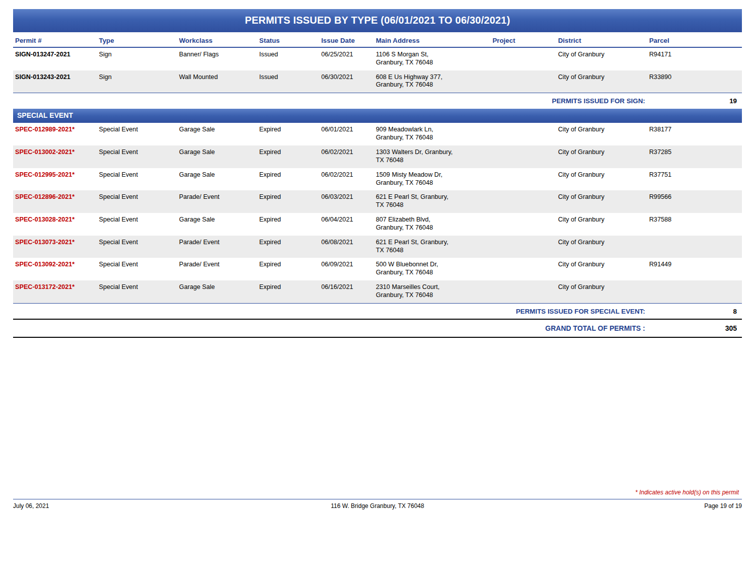PERMITS ISSUED BY TYPE (06/01/2021 TO 06/30/2021)
| Permit # | Type | Workclass | Status | Issue Date | Main Address | Project | District | Parcel |
| --- | --- | --- | --- | --- | --- | --- | --- | --- |
| SIGN-013247-2021 | Sign | Banner/ Flags | Issued | 06/25/2021 | 1106 S Morgan St, Granbury, TX 76048 | | City of Granbury | R94171 |
| SIGN-013243-2021 | Sign | Wall Mounted | Issued | 06/30/2021 | 608 E Us Highway 377, Granbury, TX 76048 | | City of Granbury | R33890 |
| PERMITS ISSUED FOR SIGN: | 19 |
| SPECIAL EVENT |
| SPEC-012989-2021* | Special Event | Garage Sale | Expired | 06/01/2021 | 909 Meadowlark Ln, Granbury, TX 76048 | | City of Granbury | R38177 |
| SPEC-013002-2021* | Special Event | Garage Sale | Expired | 06/02/2021 | 1303 Walters Dr, Granbury, TX 76048 | | City of Granbury | R37285 |
| SPEC-012995-2021* | Special Event | Garage Sale | Expired | 06/02/2021 | 1509 Misty Meadow Dr, Granbury, TX 76048 | | City of Granbury | R37751 |
| SPEC-012896-2021* | Special Event | Parade/ Event | Expired | 06/03/2021 | 621 E Pearl St, Granbury, TX 76048 | | City of Granbury | R99566 |
| SPEC-013028-2021* | Special Event | Garage Sale | Expired | 06/04/2021 | 807 Elizabeth Blvd, Granbury, TX 76048 | | City of Granbury | R37588 |
| SPEC-013073-2021* | Special Event | Parade/ Event | Expired | 06/08/2021 | 621 E Pearl St, Granbury, TX 76048 | | City of Granbury | |
| SPEC-013092-2021* | Special Event | Parade/ Event | Expired | 06/09/2021 | 500 W Bluebonnet Dr, Granbury, TX 76048 | | City of Granbury | R91449 |
| SPEC-013172-2021* | Special Event | Garage Sale | Expired | 06/16/2021 | 2310 Marseilles Court, Granbury, TX 76048 | | City of Granbury | |
| PERMITS ISSUED FOR SPECIAL EVENT: | 8 |
| GRAND TOTAL OF PERMITS : | 305 |
* Indicates active hold(s) on this permit
July 06, 2021
116 W. Bridge Granbury, TX 76048
Page 19 of 19